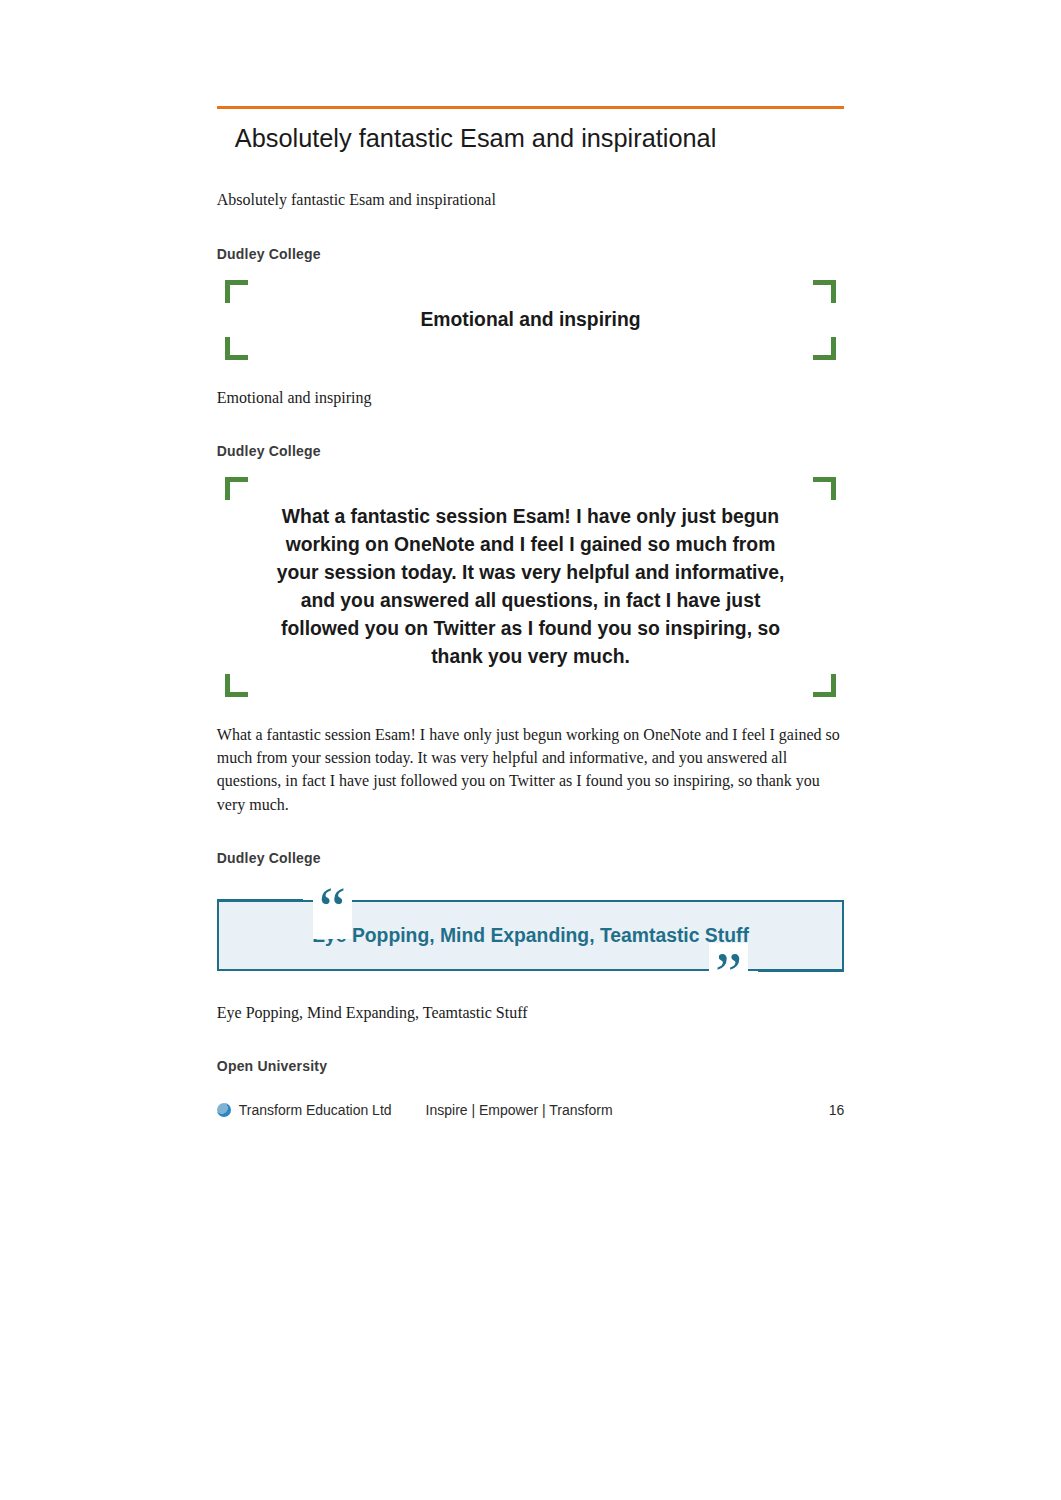Absolutely fantastic Esam and inspirational
Absolutely fantastic Esam and inspirational
Dudley College
Emotional and inspiring
Emotional and inspiring
Dudley College
What a fantastic session Esam! I have only just begun working on OneNote and I feel I gained so much from your session today. It was very helpful and informative, and you answered all questions, in fact I have just followed you on Twitter as I found you so inspiring, so thank you very much.
What a fantastic session Esam! I have only just begun working on OneNote and I feel I gained so much from your session today. It was very helpful and informative, and you answered all questions, in fact I have just followed you on Twitter as I found you so inspiring, so thank you very much.
Dudley College
“
Eye Popping, Mind Expanding, Teamtastic Stuff
”
Eye Popping, Mind Expanding, Teamtastic Stuff
Open University
Transform Education Ltd Inspire | Empower | Transform 16